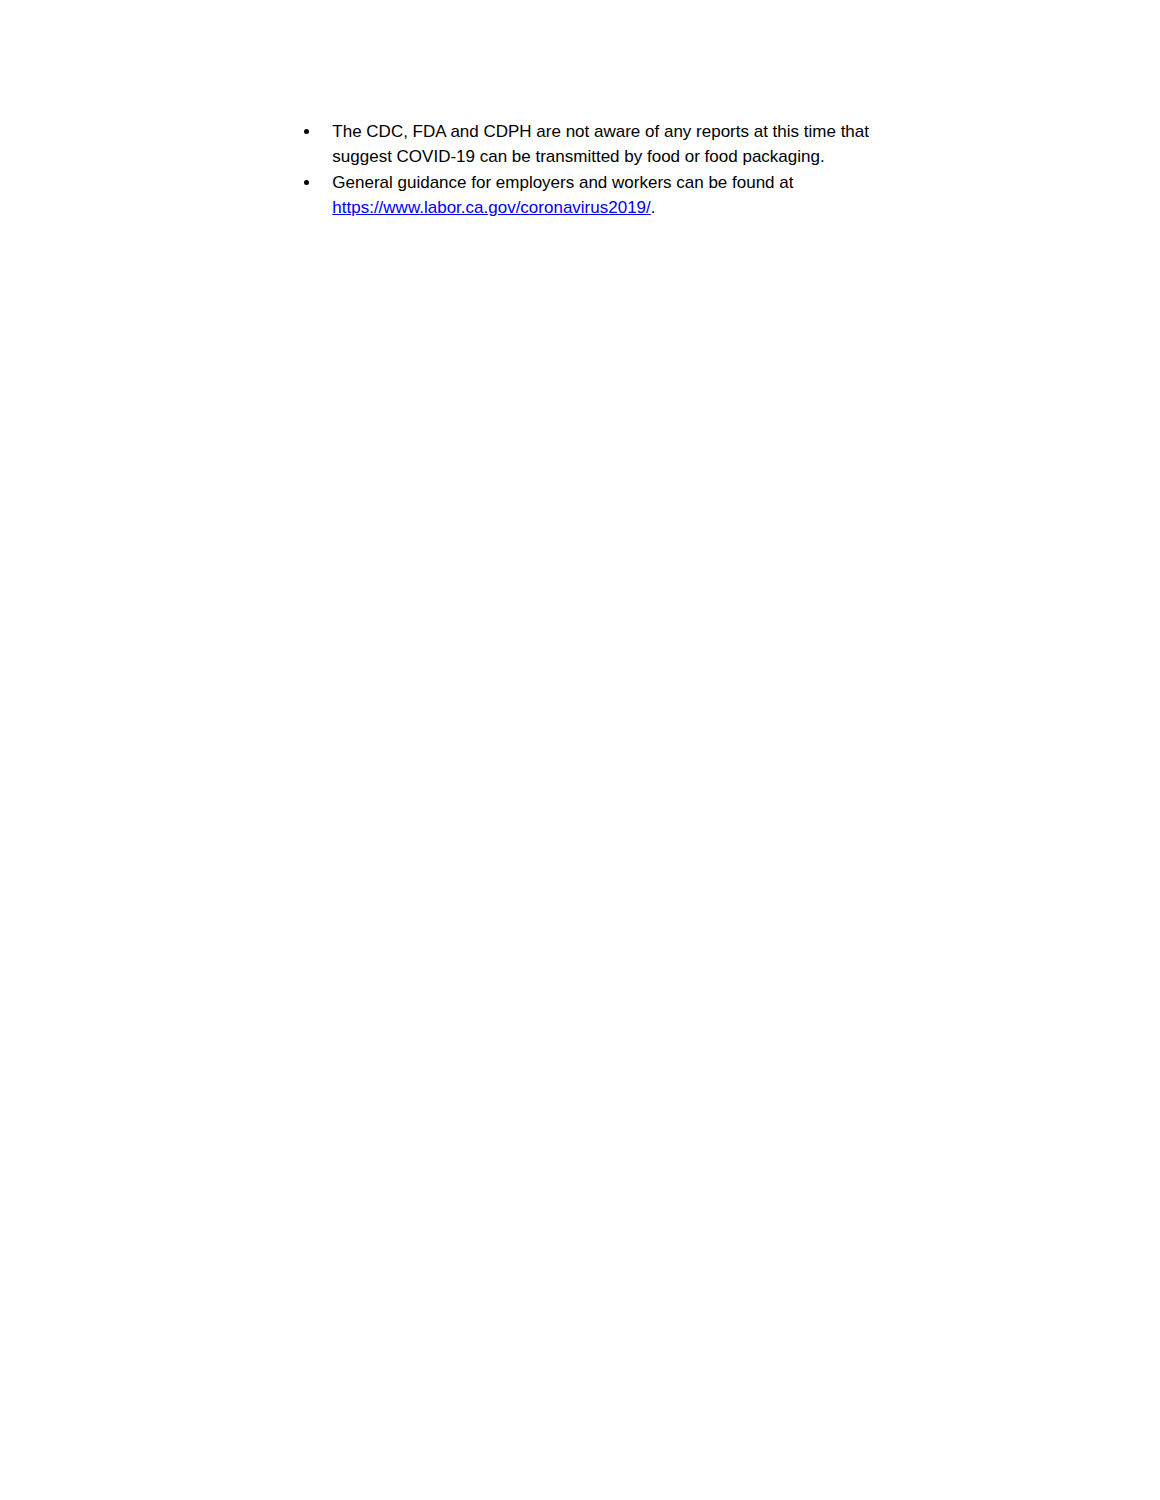The CDC, FDA and CDPH are not aware of any reports at this time that suggest COVID-19 can be transmitted by food or food packaging.
General guidance for employers and workers can be found at https://www.labor.ca.gov/coronavirus2019/.